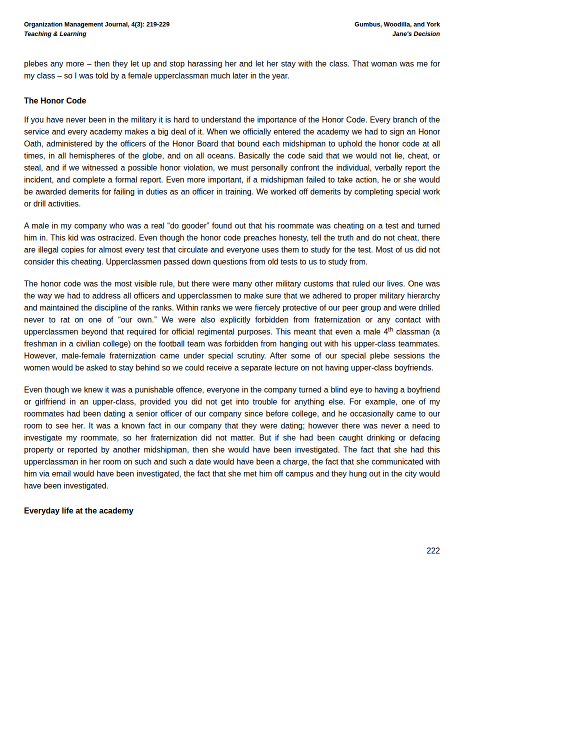Organization Management Journal, 4(3): 219-229
Teaching & Learning
Gumbus, Woodilla, and York
Jane's Decision
plebes any more – then they let up and stop harassing her and let her stay with the class. That woman was me for my class – so I was told by a female upperclassman much later in the year.
The Honor Code
If you have never been in the military it is hard to understand the importance of the Honor Code. Every branch of the service and every academy makes a big deal of it. When we officially entered the academy we had to sign an Honor Oath, administered by the officers of the Honor Board that bound each midshipman to uphold the honor code at all times, in all hemispheres of the globe, and on all oceans. Basically the code said that we would not lie, cheat, or steal, and if we witnessed a possible honor violation, we must personally confront the individual, verbally report the incident, and complete a formal report. Even more important, if a midshipman failed to take action, he or she would be awarded demerits for failing in duties as an officer in training. We worked off demerits by completing special work or drill activities.
A male in my company who was a real “do gooder” found out that his roommate was cheating on a test and turned him in. This kid was ostracized. Even though the honor code preaches honesty, tell the truth and do not cheat, there are illegal copies for almost every test that circulate and everyone uses them to study for the test. Most of us did not consider this cheating. Upperclassmen passed down questions from old tests to us to study from.
The honor code was the most visible rule, but there were many other military customs that ruled our lives. One was the way we had to address all officers and upperclassmen to make sure that we adhered to proper military hierarchy and maintained the discipline of the ranks. Within ranks we were fiercely protective of our peer group and were drilled never to rat on one of “our own.” We were also explicitly forbidden from fraternization or any contact with upperclassmen beyond that required for official regimental purposes. This meant that even a male 4th classman (a freshman in a civilian college) on the football team was forbidden from hanging out with his upper-class teammates. However, male-female fraternization came under special scrutiny. After some of our special plebe sessions the women would be asked to stay behind so we could receive a separate lecture on not having upper-class boyfriends.
Even though we knew it was a punishable offence, everyone in the company turned a blind eye to having a boyfriend or girlfriend in an upper-class, provided you did not get into trouble for anything else. For example, one of my roommates had been dating a senior officer of our company since before college, and he occasionally came to our room to see her. It was a known fact in our company that they were dating; however there was never a need to investigate my roommate, so her fraternization did not matter. But if she had been caught drinking or defacing property or reported by another midshipman, then she would have been investigated. The fact that she had this upperclassman in her room on such and such a date would have been a charge, the fact that she communicated with him via email would have been investigated, the fact that she met him off campus and they hung out in the city would have been investigated.
Everyday life at the academy
222